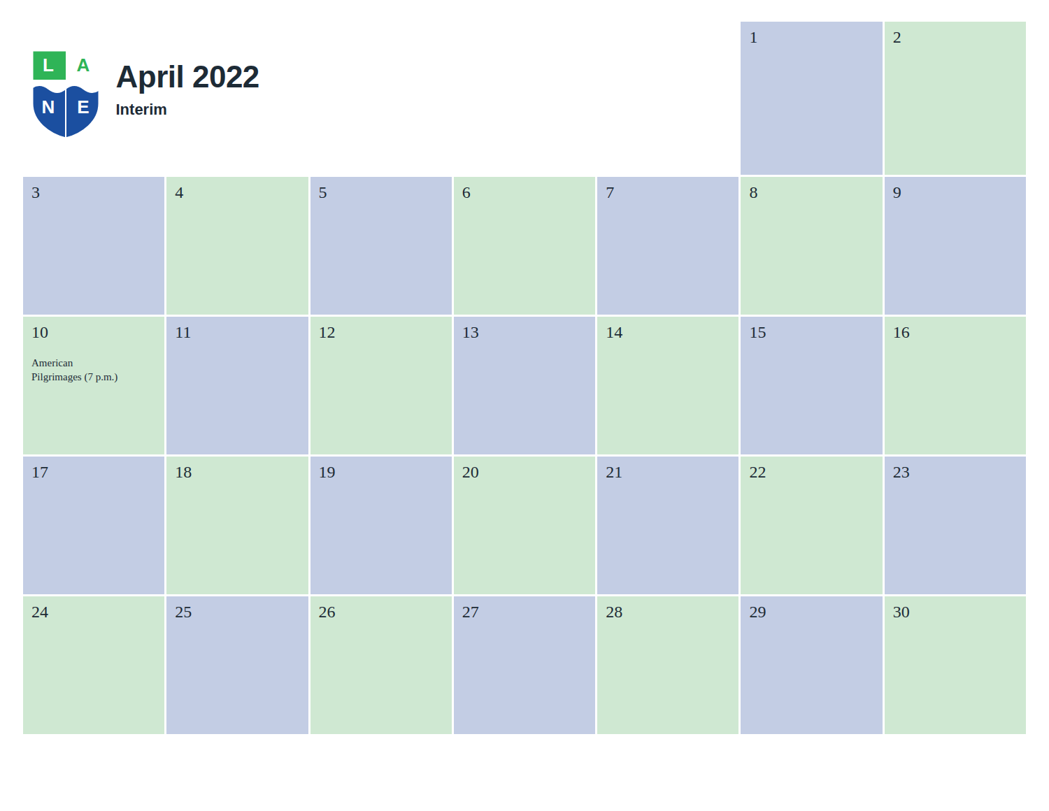| L A N E April 2022 Interim | 1 | 2 |
| 3 | 4 | 5 | 6 | 7 | 8 | 9 |
| 10 American Pilgrimages (7 p.m.) | 11 | 12 | 13 | 14 | 15 | 16 |
| 17 | 18 | 19 | 20 | 21 | 22 | 23 |
| 24 | 25 | 26 | 27 | 28 | 29 | 30 |